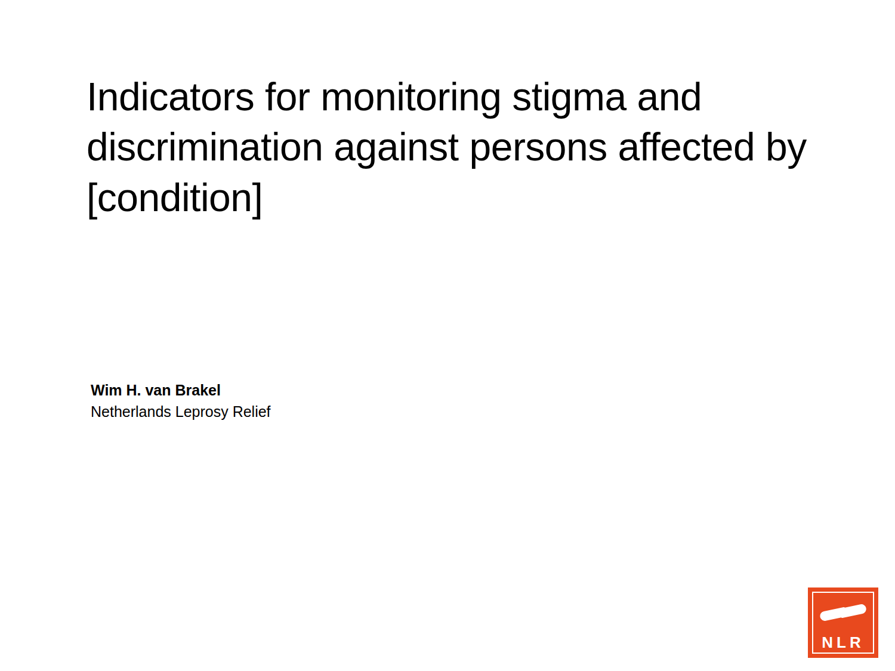Indicators for monitoring stigma and discrimination against persons affected by [condition]
Wim H. van Brakel
Netherlands Leprosy Relief
NLR